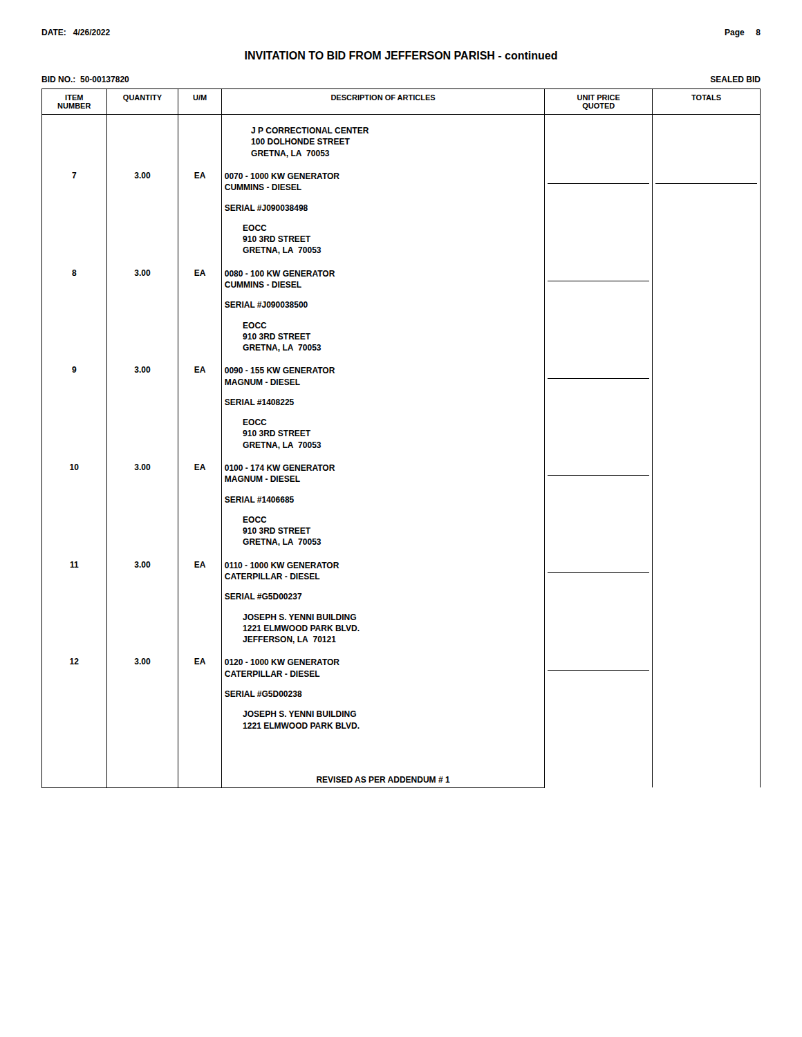DATE: 4/26/2022
Page 8
INVITATION TO BID FROM JEFFERSON PARISH - continued
BID NO.: 50-00137820
SEALED BID
| ITEM NUMBER | QUANTITY | U/M | DESCRIPTION OF ARTICLES | UNIT PRICE QUOTED | TOTALS |
| --- | --- | --- | --- | --- | --- |
| | | | J P CORRECTIONAL CENTER 100 DOLHONDE STREET GRETNA, LA 70053 | | |
| 7 | 3.00 | EA | 0070 - 1000 KW GENERATOR CUMMINS - DIESEL SERIAL #J090038498 EOCC 910 3RD STREET GRETNA, LA 70053 | | |
| 8 | 3.00 | EA | 0080 - 100 KW GENERATOR CUMMINS - DIESEL SERIAL #J090038500 EOCC 910 3RD STREET GRETNA, LA 70053 | | |
| 9 | 3.00 | EA | 0090 - 155 KW GENERATOR MAGNUM - DIESEL SERIAL #1408225 EOCC 910 3RD STREET GRETNA, LA 70053 | | |
| 10 | 3.00 | EA | 0100 - 174 KW GENERATOR MAGNUM - DIESEL SERIAL #1406685 EOCC 910 3RD STREET GRETNA, LA 70053 | | |
| 11 | 3.00 | EA | 0110 - 1000 KW GENERATOR CATERPILLAR - DIESEL SERIAL #G5D00237 JOSEPH S. YENNI BUILDING 1221 ELMWOOD PARK BLVD. JEFFERSON, LA 70121 | | |
| 12 | 3.00 | EA | 0120 - 1000 KW GENERATOR CATERPILLAR - DIESEL SERIAL #G5D00238 JOSEPH S. YENNI BUILDING 1221 ELMWOOD PARK BLVD. REVISED AS PER ADDENDUM # 1 | | |